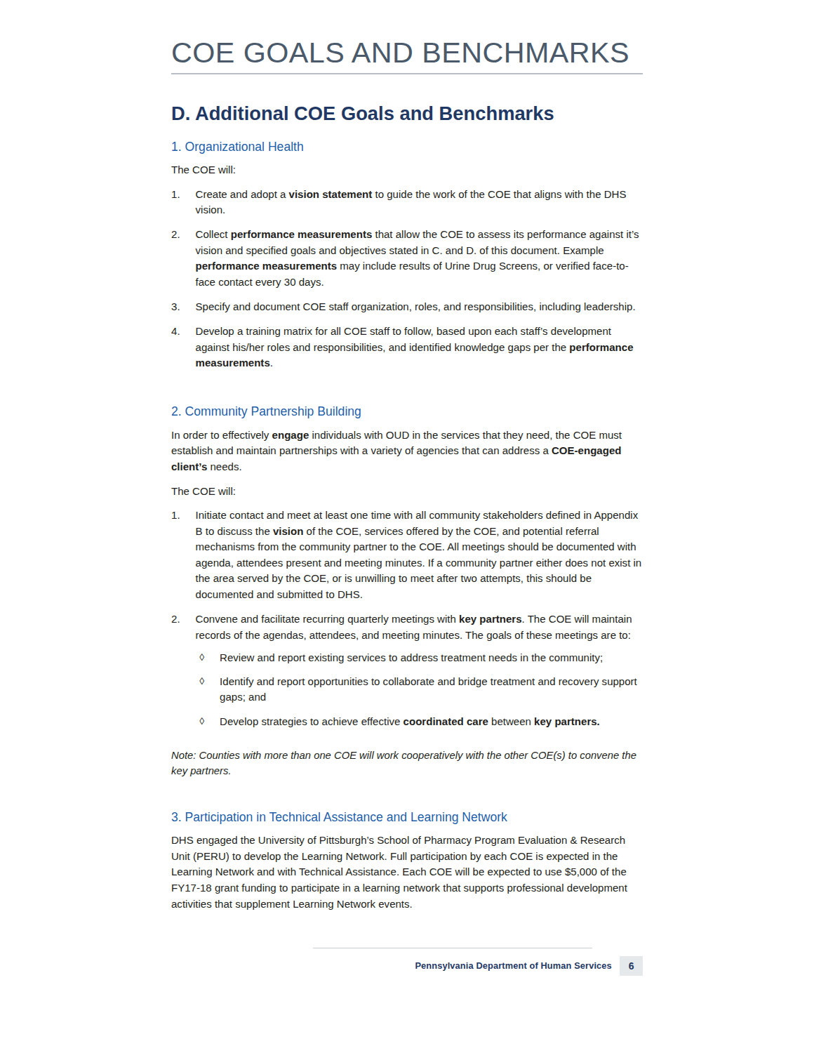COE GOALS AND BENCHMARKS
D. Additional COE Goals and Benchmarks
1. Organizational Health
The COE will:
Create and adopt a vision statement to guide the work of the COE that aligns with the DHS vision.
Collect performance measurements that allow the COE to assess its performance against it’s vision and specified goals and objectives stated in C. and D. of this document. Example performance measurements may include results of Urine Drug Screens, or verified face-to-face contact every 30 days.
Specify and document COE staff organization, roles, and responsibilities, including leadership.
Develop a training matrix for all COE staff to follow, based upon each staff’s development against his/her roles and responsibilities, and identified knowledge gaps per the performance measurements.
2. Community Partnership Building
In order to effectively engage individuals with OUD in the services that they need, the COE must establish and maintain partnerships with a variety of agencies that can address a COE-engaged client’s needs.
The COE will:
Initiate contact and meet at least one time with all community stakeholders defined in Appendix B to discuss the vision of the COE, services offered by the COE, and potential referral mechanisms from the community partner to the COE. All meetings should be documented with agenda, attendees present and meeting minutes. If a community partner either does not exist in the area served by the COE, or is unwilling to meet after two attempts, this should be documented and submitted to DHS.
Convene and facilitate recurring quarterly meetings with key partners. The COE will maintain records of the agendas, attendees, and meeting minutes. The goals of these meetings are to:
Review and report existing services to address treatment needs in the community;
Identify and report opportunities to collaborate and bridge treatment and recovery support gaps; and
Develop strategies to achieve effective coordinated care between key partners.
Note: Counties with more than one COE will work cooperatively with the other COE(s) to convene the key partners.
3. Participation in Technical Assistance and Learning Network
DHS engaged the University of Pittsburgh’s School of Pharmacy Program Evaluation & Research Unit (PERU) to develop the Learning Network. Full participation by each COE is expected in the Learning Network and with Technical Assistance. Each COE will be expected to use $5,000 of the FY17-18 grant funding to participate in a learning network that supports professional development activities that supplement Learning Network events.
Pennsylvania Department of Human Services 6